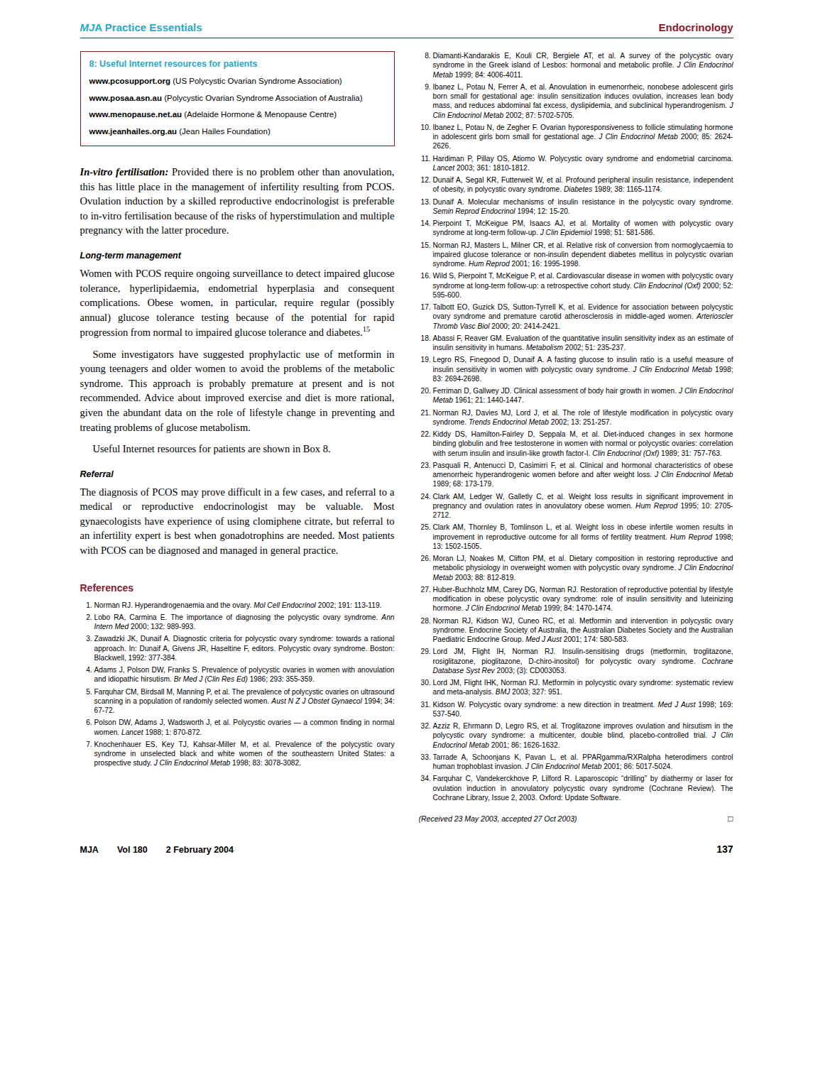MJ A Practice Essentials
Endocrinology
8: Useful Internet resources for patients
www.pcosupport.org (US Polycystic Ovarian Syndrome Association)
www.posaa.asn.au (Polycystic Ovarian Syndrome Association of Australia)
www.menopause.net.au (Adelaide Hormone & Menopause Centre)
www.jeanhailes.org.au (Jean Hailes Foundation)
In-vitro fertilisation: Provided there is no problem other than anovulation, this has little place in the management of infertility resulting from PCOS. Ovulation induction by a skilled reproductive endocrinologist is preferable to in-vitro fertilisation because of the risks of hyperstimulation and multiple pregnancy with the latter procedure.
Long-term management
Women with PCOS require ongoing surveillance to detect impaired glucose tolerance, hyperlipidaemia, endometrial hyperplasia and consequent complications. Obese women, in particular, require regular (possibly annual) glucose tolerance testing because of the potential for rapid progression from normal to impaired glucose tolerance and diabetes.15
Some investigators have suggested prophylactic use of metformin in young teenagers and older women to avoid the problems of the metabolic syndrome. This approach is probably premature at present and is not recommended. Advice about improved exercise and diet is more rational, given the abundant data on the role of lifestyle change in preventing and treating problems of glucose metabolism.
Useful Internet resources for patients are shown in Box 8.
Referral
The diagnosis of PCOS may prove difficult in a few cases, and referral to a medical or reproductive endocrinologist may be valuable. Most gynaecologists have experience of using clomiphene citrate, but referral to an infertility expert is best when gonadotrophins are needed. Most patients with PCOS can be diagnosed and managed in general practice.
References
Norman RJ. Hyperandrogenaemia and the ovary. Mol Cell Endocrinol 2002; 191: 113-119.
Lobo RA, Carmina E. The importance of diagnosing the polycystic ovary syndrome. Ann Intern Med 2000; 132: 989-993.
Zawadzki JK, Dunaif A. Diagnostic criteria for polycystic ovary syndrome: towards a rational approach. In: Dunaif A, Givens JR, Haseltine F, editors. Polycystic ovary syndrome. Boston: Blackwell, 1992: 377-384.
Adams J, Polson DW, Franks S. Prevalence of polycystic ovaries in women with anovulation and idiopathic hirsutism. Br Med J (Clin Res Ed) 1986; 293: 355-359.
Farquhar CM, Birdsall M, Manning P, et al. The prevalence of polycystic ovaries on ultrasound scanning in a population of randomly selected women. Aust N Z J Obstet Gynaecol 1994; 34: 67-72.
Polson DW, Adams J, Wadsworth J, et al. Polycystic ovaries — a common finding in normal women. Lancet 1988; 1: 870-872.
Knochenhauer ES, Key TJ, Kahsar-Miller M, et al. Prevalence of the polycystic ovary syndrome in unselected black and white women of the southeastern United States: a prospective study. J Clin Endocrinol Metab 1998; 83: 3078-3082.
Diamanti-Kandarakis E, Kouli CR, Bergiele AT, et al. A survey of the polycystic ovary syndrome in the Greek island of Lesbos: hormonal and metabolic profile. J Clin Endocrinol Metab 1999; 84: 4006-4011.
Ibanez L, Potau N, Ferrer A, et al. Anovulation in eumenorrheic, nonobese adolescent girls born small for gestational age: insulin sensitization induces ovulation, increases lean body mass, and reduces abdominal fat excess, dyslipidemia, and subclinical hyperandrogenism. J Clin Endocrinol Metab 2002; 87: 5702-5705.
Ibanez L, Potau N, de Zegher F. Ovarian hyporesponsiveness to follicle stimulating hormone in adolescent girls born small for gestational age. J Clin Endocrinol Metab 2000; 85: 2624-2626.
Hardiman P, Pillay OS, Atiomo W. Polycystic ovary syndrome and endometrial carcinoma. Lancet 2003; 361: 1810-1812.
Dunaif A, Segal KR, Futterweit W, et al. Profound peripheral insulin resistance, independent of obesity, in polycystic ovary syndrome. Diabetes 1989; 38: 1165-1174.
Dunaif A. Molecular mechanisms of insulin resistance in the polycystic ovary syndrome. Semin Reprod Endocrinol 1994; 12: 15-20.
Pierpoint T, McKeigue PM, Isaacs AJ, et al. Mortality of women with polycystic ovary syndrome at long-term follow-up. J Clin Epidemiol 1998; 51: 581-586.
Norman RJ, Masters L, Milner CR, et al. Relative risk of conversion from normoglycaemia to impaired glucose tolerance or non-insulin dependent diabetes mellitus in polycystic ovarian syndrome. Hum Reprod 2001; 16: 1995-1998.
Wild S, Pierpoint T, McKeigue P, et al. Cardiovascular disease in women with polycystic ovary syndrome at long-term follow-up: a retrospective cohort study. Clin Endocrinol (Oxf) 2000; 52: 595-600.
Talbott EO, Guzick DS, Sutton-Tyrrell K, et al. Evidence for association between polycystic ovary syndrome and premature carotid atherosclerosis in middle-aged women. Arterioscler Thromb Vasc Biol 2000; 20: 2414-2421.
Abassi F, Reaver GM. Evaluation of the quantitative insulin sensitivity index as an estimate of insulin sensitivity in humans. Metabolism 2002; 51: 235-237.
Legro RS, Finegood D, Dunaif A. A fasting glucose to insulin ratio is a useful measure of insulin sensitivity in women with polycystic ovary syndrome. J Clin Endocrinol Metab 1998; 83: 2694-2698.
Ferriman D, Gallwey JD. Clinical assessment of body hair growth in women. J Clin Endocrinol Metab 1961; 21: 1440-1447.
Norman RJ, Davies MJ, Lord J, et al. The role of lifestyle modification in polycystic ovary syndrome. Trends Endocrinol Metab 2002; 13: 251-257.
Kiddy DS, Hamilton-Fairley D, Seppala M, et al. Diet-induced changes in sex hormone binding globulin and free testosterone in women with normal or polycystic ovaries: correlation with serum insulin and insulin-like growth factor-I. Clin Endocrinol (Oxf) 1989; 31: 757-763.
Pasquali R, Antenucci D, Casimirri F, et al. Clinical and hormonal characteristics of obese amenorrheic hyperandrogenic women before and after weight loss. J Clin Endocrinol Metab 1989; 68: 173-179.
Clark AM, Ledger W, Galletly C, et al. Weight loss results in significant improvement in pregnancy and ovulation rates in anovulatory obese women. Hum Reprod 1995; 10: 2705-2712.
Clark AM, Thornley B, Tomlinson L, et al. Weight loss in obese infertile women results in improvement in reproductive outcome for all forms of fertility treatment. Hum Reprod 1998; 13: 1502-1505.
Moran LJ, Noakes M, Clifton PM, et al. Dietary composition in restoring reproductive and metabolic physiology in overweight women with polycystic ovary syndrome. J Clin Endocrinol Metab 2003; 88: 812-819.
Huber-Buchholz MM, Carey DG, Norman RJ. Restoration of reproductive potential by lifestyle modification in obese polycystic ovary syndrome: role of insulin sensitivity and luteinizing hormone. J Clin Endocrinol Metab 1999; 84: 1470-1474.
Norman RJ, Kidson WJ, Cuneo RC, et al. Metformin and intervention in polycystic ovary syndrome. Endocrine Society of Australia, the Australian Diabetes Society and the Australian Paediatric Endocrine Group. Med J Aust 2001; 174: 580-583.
Lord JM, Flight IH, Norman RJ. Insulin-sensitising drugs (metformin, troglitazone, rosiglitazone, pioglitazone, D-chiro-inositol) for polycystic ovary syndrome. Cochrane Database Syst Rev 2003; (3): CD003053.
Lord JM, Flight IHK, Norman RJ. Metformin in polycystic ovary syndrome: systematic review and meta-analysis. BMJ 2003; 327: 951.
Kidson W. Polycystic ovary syndrome: a new direction in treatment. Med J Aust 1998; 169: 537-540.
Azziz R, Ehrmann D, Legro RS, et al. Troglitazone improves ovulation and hirsutism in the polycystic ovary syndrome: a multicenter, double blind, placebo-controlled trial. J Clin Endocrinol Metab 2001; 86: 1626-1632.
Tarrade A, Schoonjans K, Pavan L, et al. PPARgamma/RXRalpha heterodimers control human trophoblast invasion. J Clin Endocrinol Metab 2001; 86: 5017-5024.
Farquhar C, Vandekerckhove P, Lilford R. Laparoscopic “drilling” by diathermy or laser for ovulation induction in anovulatory polycystic ovary syndrome (Cochrane Review). The Cochrane Library, Issue 2, 2003. Oxford: Update Software.
(Received 23 May 2003, accepted 27 Oct 2003) □
MJA Vol 1802 February 2004
137